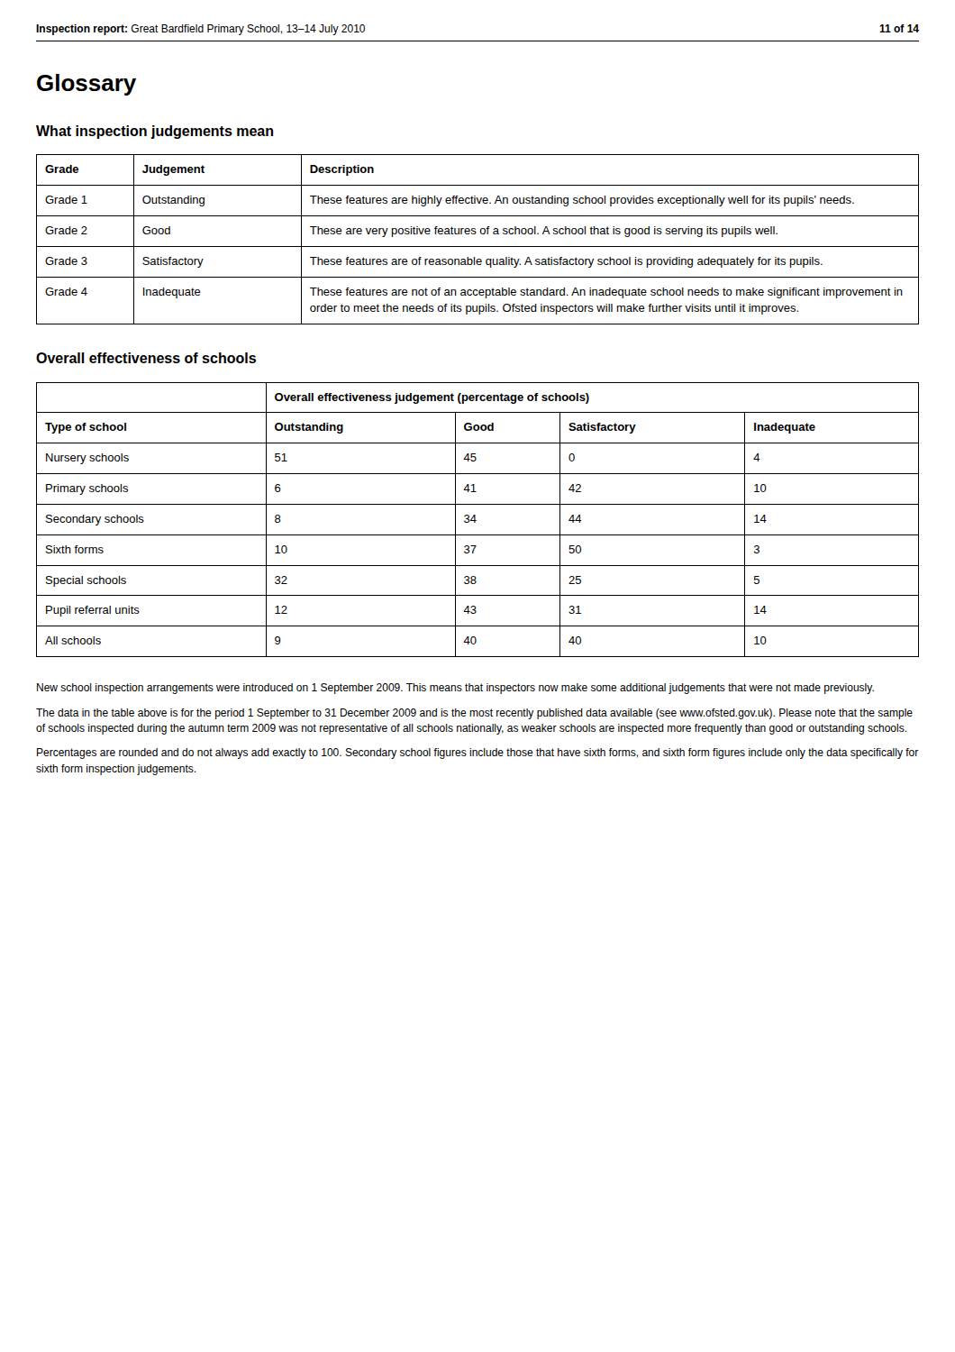Inspection report: Great Bardfield Primary School, 13–14 July 2010
11 of 14
Glossary
What inspection judgements mean
| Grade | Judgement | Description |
| --- | --- | --- |
| Grade 1 | Outstanding | These features are highly effective. An oustanding school provides exceptionally well for its pupils' needs. |
| Grade 2 | Good | These are very positive features of a school. A school that is good is serving its pupils well. |
| Grade 3 | Satisfactory | These features are of reasonable quality. A satisfactory school is providing adequately for its pupils. |
| Grade 4 | Inadequate | These features are not of an acceptable standard. An inadequate school needs to make significant improvement in order to meet the needs of its pupils. Ofsted inspectors will make further visits until it improves. |
Overall effectiveness of schools
| | Overall effectiveness judgement (percentage of schools) |
| --- | --- |
| Type of school | Outstanding | Good | Satisfactory | Inadequate |
| Nursery schools | 51 | 45 | 0 | 4 |
| Primary schools | 6 | 41 | 42 | 10 |
| Secondary schools | 8 | 34 | 44 | 14 |
| Sixth forms | 10 | 37 | 50 | 3 |
| Special schools | 32 | 38 | 25 | 5 |
| Pupil referral units | 12 | 43 | 31 | 14 |
| All schools | 9 | 40 | 40 | 10 |
New school inspection arrangements were introduced on 1 September 2009. This means that inspectors now make some additional judgements that were not made previously.
The data in the table above is for the period 1 September to 31 December 2009 and is the most recently published data available (see www.ofsted.gov.uk). Please note that the sample of schools inspected during the autumn term 2009 was not representative of all schools nationally, as weaker schools are inspected more frequently than good or outstanding schools.
Percentages are rounded and do not always add exactly to 100. Secondary school figures include those that have sixth forms, and sixth form figures include only the data specifically for sixth form inspection judgements.